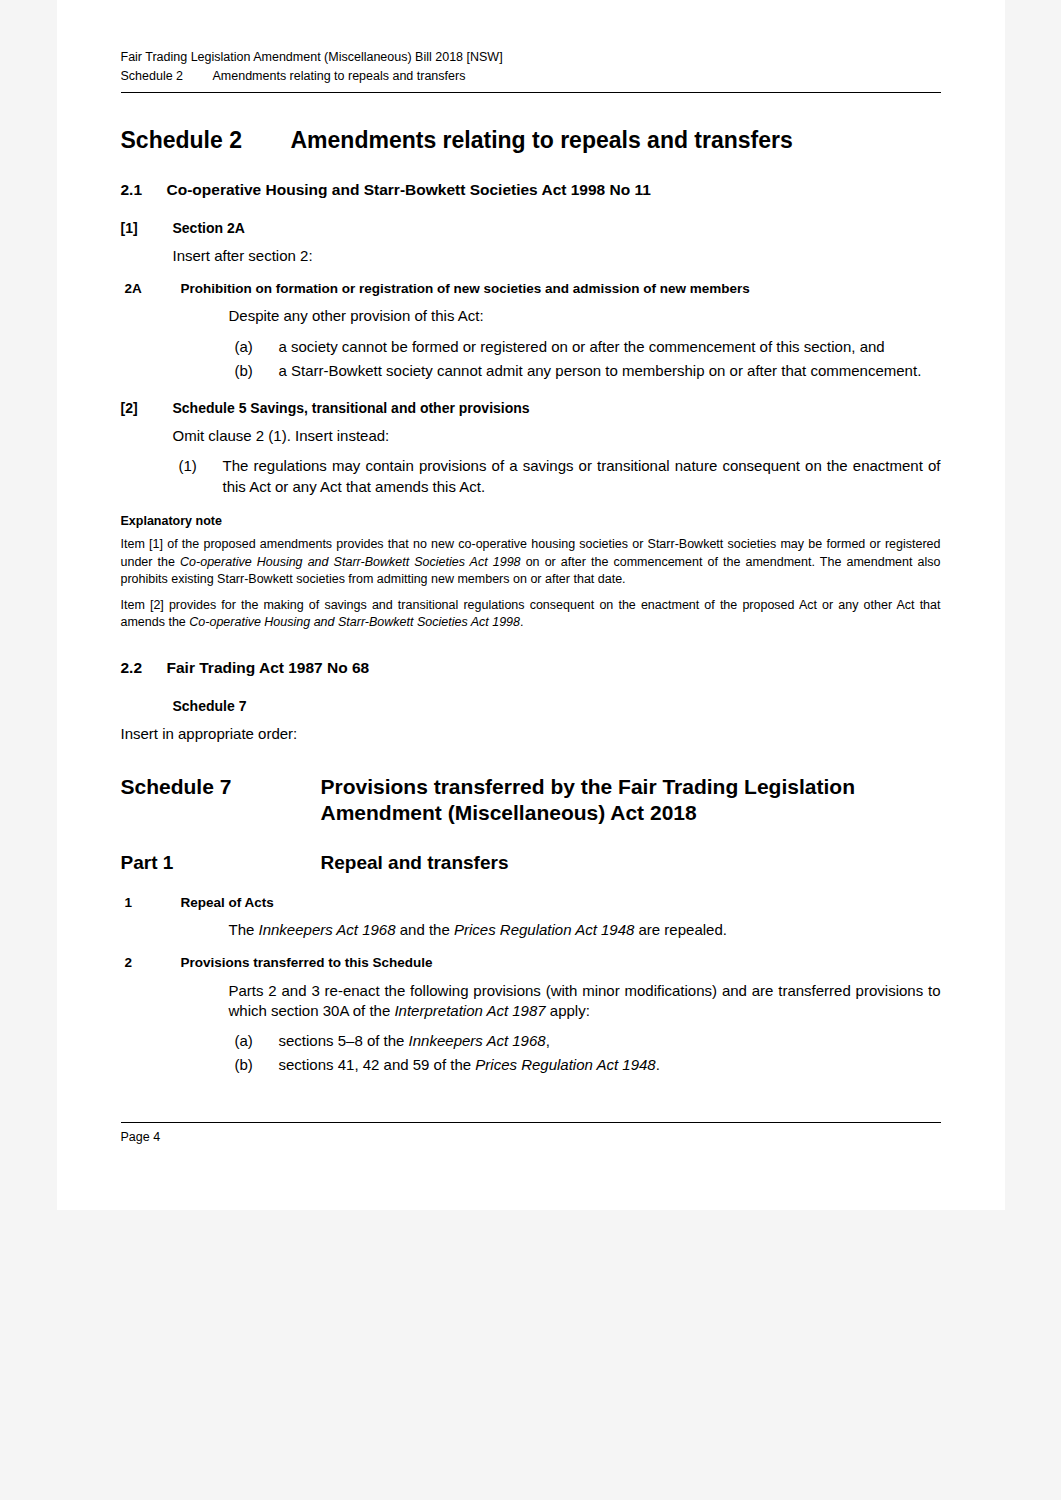Fair Trading Legislation Amendment (Miscellaneous) Bill 2018 [NSW] Schedule 2 Amendments relating to repeals and transfers
Schedule 2 Amendments relating to repeals and transfers
2.1 Co-operative Housing and Starr-Bowkett Societies Act 1998 No 11
[1] Section 2A
Insert after section 2:
2A Prohibition on formation or registration of new societies and admission of new members
Despite any other provision of this Act:
(a) a society cannot be formed or registered on or after the commencement of this section, and
(b) a Starr-Bowkett society cannot admit any person to membership on or after that commencement.
[2] Schedule 5 Savings, transitional and other provisions
Omit clause 2 (1). Insert instead:
(1) The regulations may contain provisions of a savings or transitional nature consequent on the enactment of this Act or any Act that amends this Act.
Explanatory note
Item [1] of the proposed amendments provides that no new co-operative housing societies or Starr-Bowkett societies may be formed or registered under the Co-operative Housing and Starr-Bowkett Societies Act 1998 on or after the commencement of the amendment. The amendment also prohibits existing Starr-Bowkett societies from admitting new members on or after that date.
Item [2] provides for the making of savings and transitional regulations consequent on the enactment of the proposed Act or any other Act that amends the Co-operative Housing and Starr-Bowkett Societies Act 1998.
2.2 Fair Trading Act 1987 No 68
Schedule 7
Insert in appropriate order:
Schedule 7 Provisions transferred by the Fair Trading Legislation Amendment (Miscellaneous) Act 2018
Part 1 Repeal and transfers
1 Repeal of Acts
The Innkeepers Act 1968 and the Prices Regulation Act 1948 are repealed.
2 Provisions transferred to this Schedule
Parts 2 and 3 re-enact the following provisions (with minor modifications) and are transferred provisions to which section 30A of the Interpretation Act 1987 apply:
(a) sections 5–8 of the Innkeepers Act 1968,
(b) sections 41, 42 and 59 of the Prices Regulation Act 1948.
Page 4